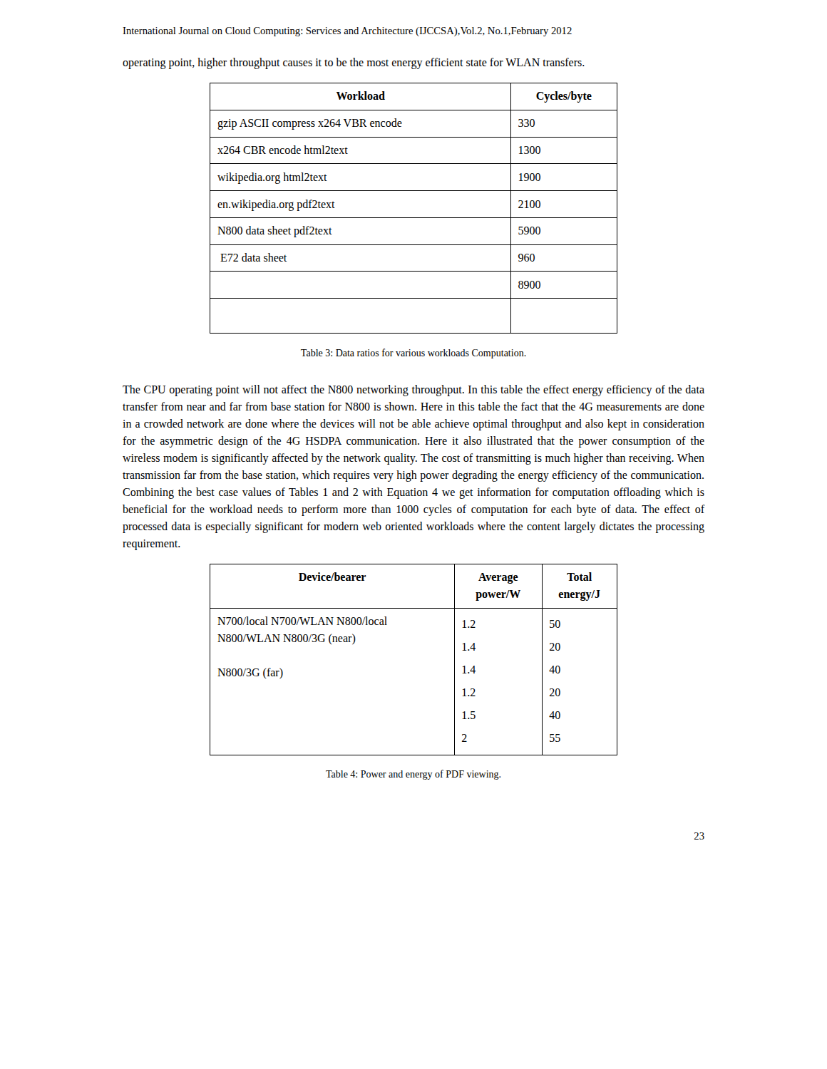International Journal on Cloud Computing: Services and Architecture (IJCCSA),Vol.2, No.1,February 2012
operating point, higher throughput causes it to be the most energy efficient state for WLAN transfers.
Table 3: Data ratios for various workloads Computation.
| Workload | Cycles/byte |
| --- | --- |
| gzip ASCII compress x264 VBR encode | 330 |
| x264 CBR encode html2text | 1300 |
| wikipedia.org html2text | 1900 |
| en.wikipedia.org pdf2text | 2100 |
| N800 data sheet pdf2text | 5900 |
| E72 data sheet | 960 |
| | 8900 |
The CPU operating point will not affect the N800 networking throughput. In this table the effect energy efficiency of the data transfer from near and far from base station for N800 is shown. Here in this table the fact that the 4G measurements are done in a crowded network are done where the devices will not be able achieve optimal throughput and also kept in consideration for the asymmetric design of the 4G HSDPA communication. Here it also illustrated that the power consumption of the wireless modem is significantly affected by the network quality. The cost of transmitting is much higher than receiving. When transmission far from the base station, which requires very high power degrading the energy efficiency of the communication. Combining the best case values of Tables 1 and 2 with Equation 4 we get information for computation offloading which is beneficial for the workload needs to perform more than 1000 cycles of computation for each byte of data. The effect of processed data is especially significant for modern web oriented workloads where the content largely dictates the processing requirement.
Table 4: Power and energy of PDF viewing.
| Device/bearer | Average power/W | Total energy/J |
| --- | --- | --- |
| N700/local N700/WLAN N800/local N800/WLAN N800/3G (near) N800/3G (far) | 1.2 1.4 1.4 1.2 1.5 2 | 50 20 40 20 40 55 |
23